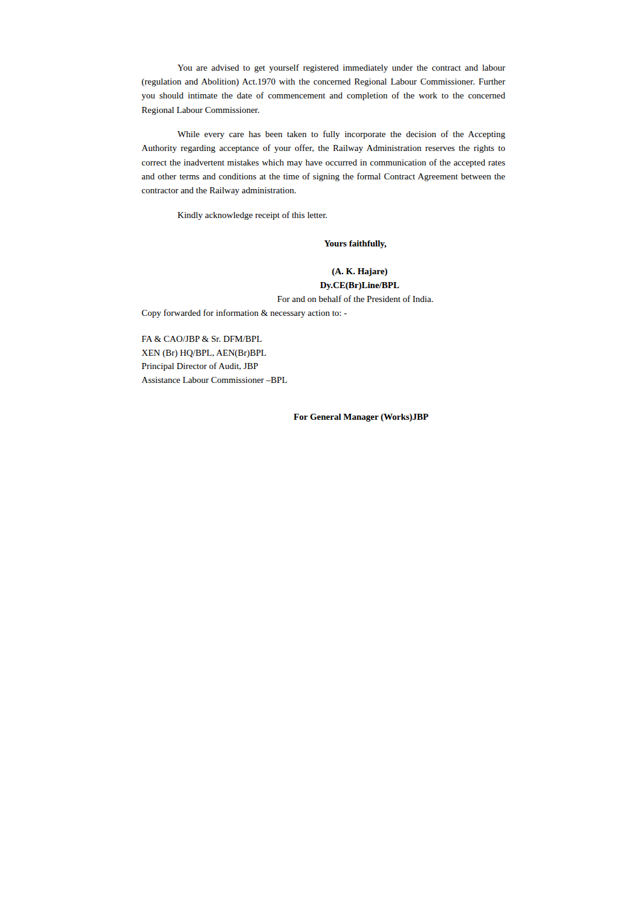You are advised to get yourself registered immediately under the contract and labour (regulation and Abolition) Act.1970 with the concerned Regional Labour Commissioner. Further you should intimate the date of commencement and completion of the work to the concerned Regional Labour Commissioner.
While every care has been taken to fully incorporate the decision of the Accepting Authority regarding acceptance of your offer, the Railway Administration reserves the rights to correct the inadvertent mistakes which may have occurred in communication of the accepted rates and other terms and conditions at the time of signing the formal Contract Agreement between the contractor and the Railway administration.
Kindly acknowledge receipt of this letter.
Yours faithfully,
(A. K. Hajare)
Dy.CE(Br)Line/BPL
For and on behalf of the President of India.
Copy forwarded for information & necessary action to: -
FA & CAO/JBP & Sr. DFM/BPL
XEN (Br) HQ/BPL, AEN(Br)BPL
Principal Director of Audit, JBP
Assistance Labour Commissioner –BPL
For General Manager (Works)JBP